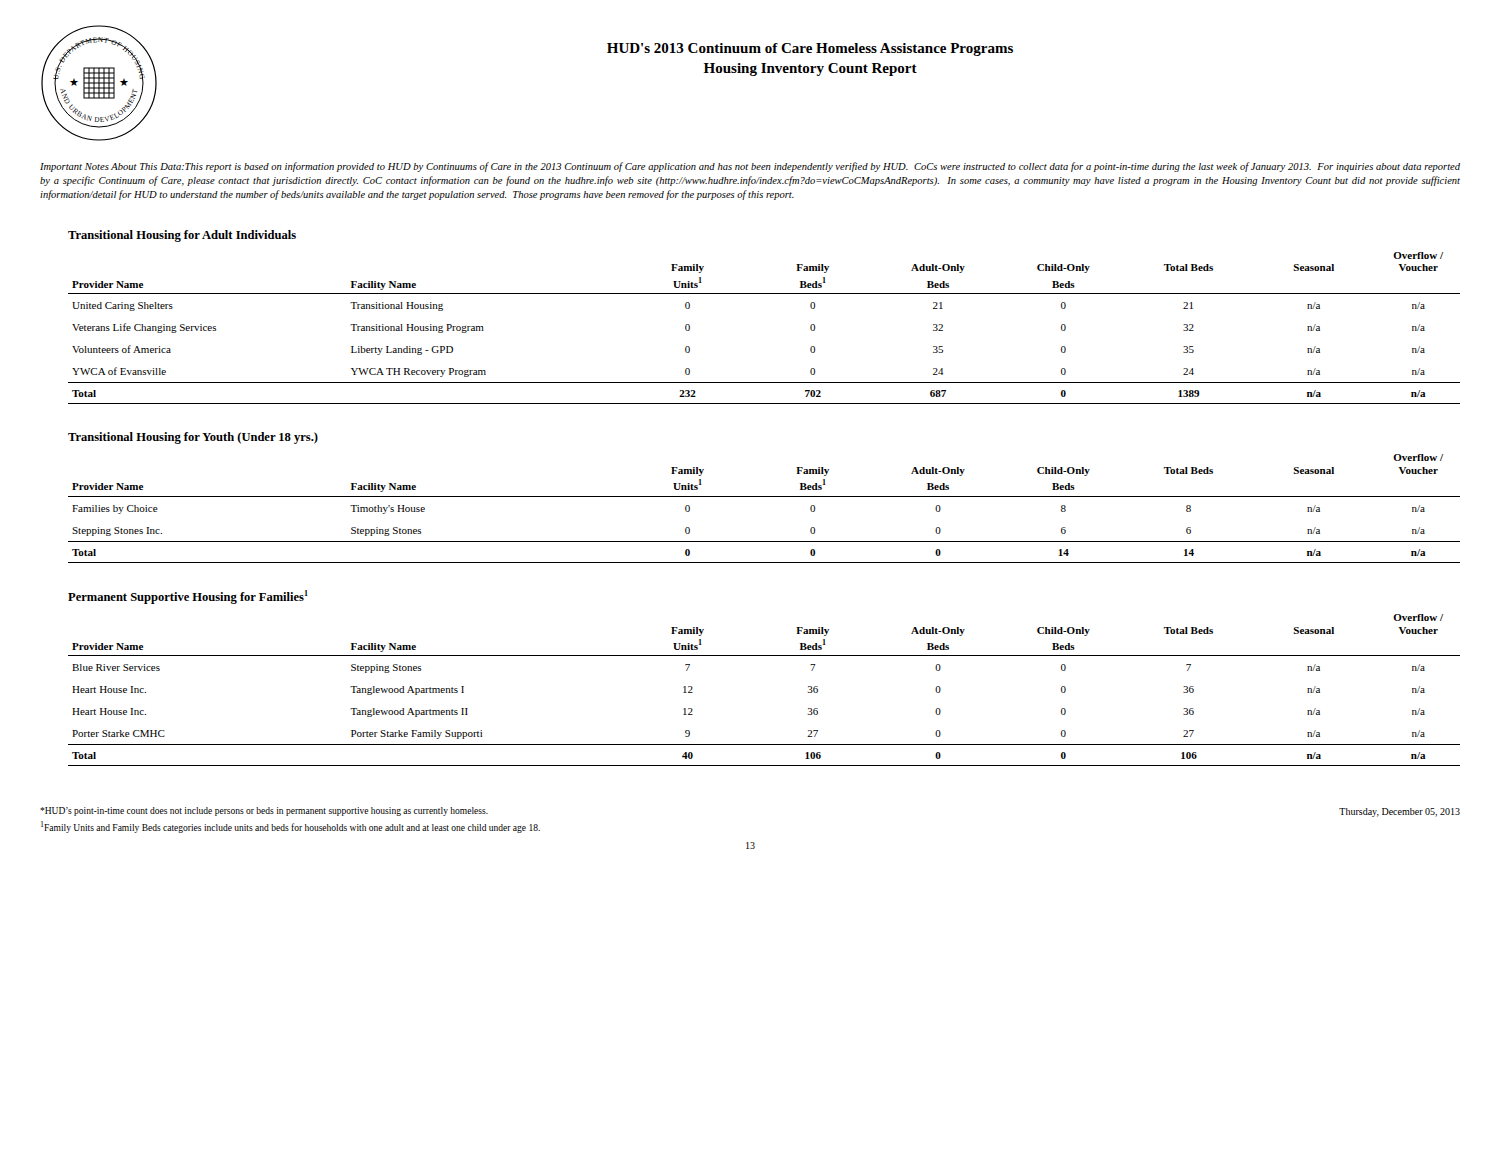U.S. DEPARTMENT OF HOUSING AND URBAN DEVELOPMENT ★ ★
HUD's 2013 Continuum of Care Homeless Assistance Programs
Housing Inventory Count Report
Important Notes About This Data:This report is based on information provided to HUD by Continuums of Care in the 2013 Continuum of Care application and has not been independently verified by HUD. CoCs were instructed to collect data for a point-in-time during the last week of January 2013. For inquiries about data reported by a specific Continuum of Care, please contact that jurisdiction directly. CoC contact information can be found on the hudhre.info web site (http://www.hudhre.info/index.cfm?do=viewCoCMapsAndReports). In some cases, a community may have listed a program in the Housing Inventory Count but did not provide sufficient information/detail for HUD to understand the number of beds/units available and the target population served. Those programs have been removed for the purposes of this report.
Transitional Housing for Adult Individuals
| | | Family | Family | Adult-Only | Child-Only | Total Beds | Seasonal | Overflow / Voucher |
| --- | --- | --- | --- | --- | --- | --- | --- | --- |
| Provider Name | Facility Name | Units 1 | Beds 1 | Beds | Beds | | | |
| United Caring Shelters | Transitional Housing | 0 | 0 | 21 | 0 | 21 | n/a | n/a |
| Veterans Life Changing Services | Transitional Housing Program | 0 | 0 | 32 | 0 | 32 | n/a | n/a |
| Volunteers of America | Liberty Landing - GPD | 0 | 0 | 35 | 0 | 35 | n/a | n/a |
| YWCA of Evansville | YWCA TH Recovery Program | 0 | 0 | 24 | 0 | 24 | n/a | n/a |
| Total | | 232 | 702 | 687 | 0 | 1389 | n/a | n/a |
Transitional Housing for Youth (Under 18 yrs.)
| | | Family | Family | Adult-Only | Child-Only | Total Beds | Seasonal | Overflow / Voucher |
| --- | --- | --- | --- | --- | --- | --- | --- | --- |
| Provider Name | Facility Name | Units 1 | Beds 1 | Beds | Beds | | | |
| Families by Choice | Timothy's House | 0 | 0 | 0 | 8 | 8 | n/a | n/a |
| Stepping Stones Inc. | Stepping Stones | 0 | 0 | 0 | 6 | 6 | n/a | n/a |
| Total | | 0 | 0 | 0 | 14 | 14 | n/a | n/a |
Permanent Supportive Housing for Families1
| | | Family | Family | Adult-Only | Child-Only | Total Beds | Seasonal | Overflow / Voucher |
| --- | --- | --- | --- | --- | --- | --- | --- | --- |
| Provider Name | Facility Name | Units 1 | Beds 1 | Beds | Beds | | | |
| Blue River Services | Stepping Stones | 7 | 7 | 0 | 0 | 7 | n/a | n/a |
| Heart House Inc. | Tanglewood Apartments I | 12 | 36 | 0 | 0 | 36 | n/a | n/a |
| Heart House Inc. | Tanglewood Apartments II | 12 | 36 | 0 | 0 | 36 | n/a | n/a |
| Porter Starke CMHC | Porter Starke Family Supporti | 9 | 27 | 0 | 0 | 27 | n/a | n/a |
| Total | | 40 | 106 | 0 | 0 | 106 | n/a | n/a |
*HUD’s point-in-time count does not include persons or beds in permanent supportive housing as currently homeless.
1Family Units and Family Beds categories include units and beds for households with one adult and at least one child under age 18.
Thursday, December 05, 2013
13